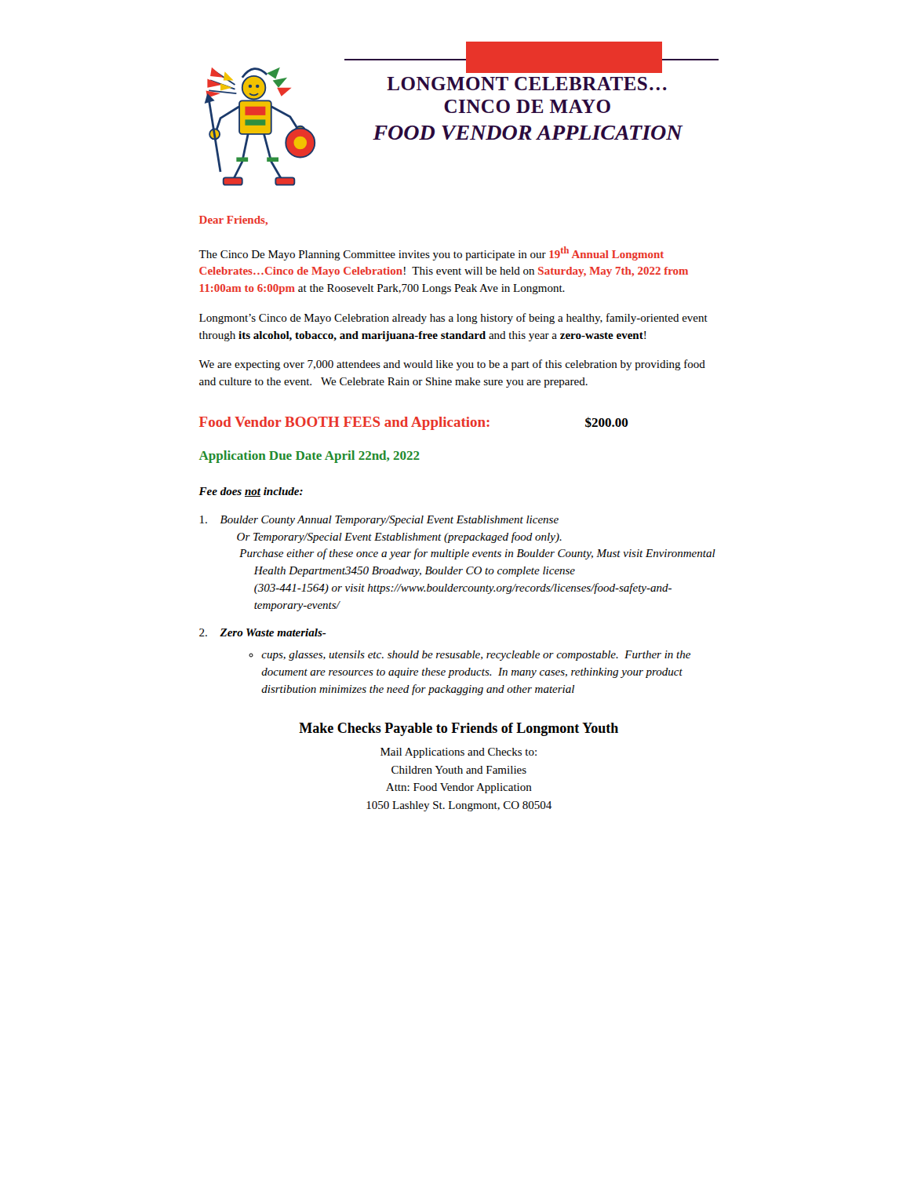LONGMONT CELEBRATES…
CINCO DE MAYO
FOOD VENDOR APPLICATION
Dear Friends,
The Cinco De Mayo Planning Committee invites you to participate in our 19th Annual Longmont Celebrates…Cinco de Mayo Celebration! This event will be held on Saturday, May 7th, 2022 from 11:00am to 6:00pm at the Roosevelt Park,700 Longs Peak Ave in Longmont.
Longmont’s Cinco de Mayo Celebration already has a long history of being a healthy, family-oriented event through its alcohol, tobacco, and marijuana-free standard and this year a zero-waste event!
We are expecting over 7,000 attendees and would like you to be a part of this celebration by providing food and culture to the event. We Celebrate Rain or Shine make sure you are prepared.
Food Vendor BOOTH FEES and Application:$200.00
Application Due Date April 22nd, 2022
Fee does not include:
1. Boulder County Annual Temporary/Special Event Establishment license
Or Temporary/Special Event Establishment (prepackaged food only).
Purchase either of these once a year for multiple events in Boulder County, Must visit Environmental
Health Department3450 Broadway, Boulder CO to complete license
(303-441-1564) or visit https://www.bouldercounty.org/records/licenses/food-safety-and-
temporary-events/
2. Zero Waste materials-
cups, glasses, utensils etc. should be resusable, recycleable or compostable. Further in the document are resources to aquire these products. In many cases, rethinking your product disrtibution minimizes the need for packagging and other material
Make Checks Payable to Friends of Longmont Youth
Mail Applications and Checks to:
Children Youth and Families
Attn: Food Vendor Application
1050 Lashley St. Longmont, CO 80504